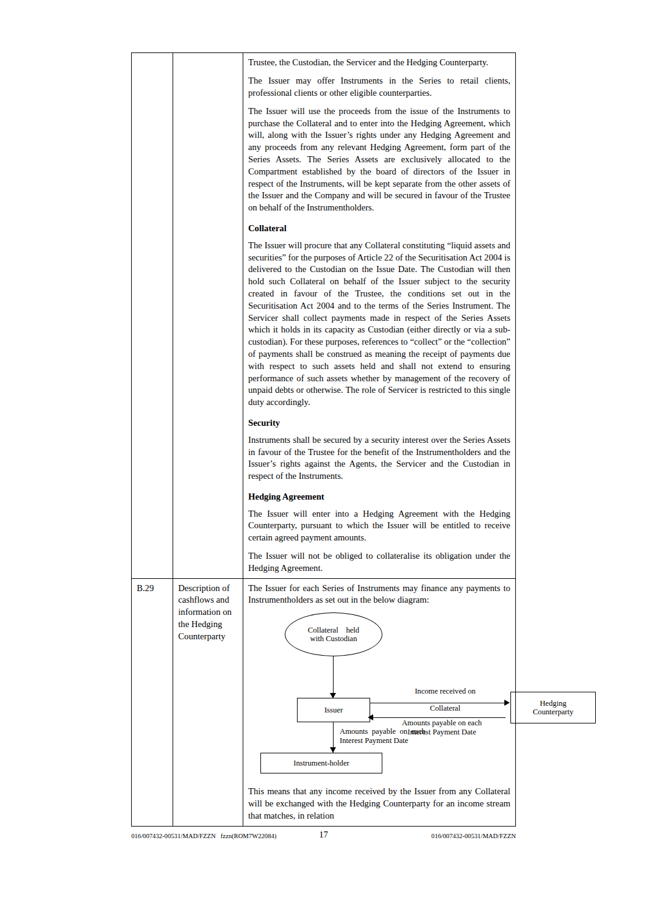| | | Trustee, the Custodian, the Servicer and the Hedging Counterparty. The Issuer may offer Instruments in the Series to retail clients, professional clients or other eligible counterparties. The Issuer will use the proceeds from the issue of the Instruments to purchase the Collateral and to enter into the Hedging Agreement, which will, along with the Issuer’s rights under any Hedging Agreement and any proceeds from any relevant Hedging Agreement, form part of the Series Assets. The Series Assets are exclusively allocated to the Compartment established by the board of directors of the Issuer in respect of the Instruments, will be kept separate from the other assets of the Issuer and the Company and will be secured in favour of the Trustee on behalf of the Instrumentholders. Collateral The Issuer will procure that any Collateral constituting “liquid assets and securities” for the purposes of Article 22 of the Securitisation Act 2004 is delivered to the Custodian on the Issue Date. The Custodian will then hold such Collateral on behalf of the Issuer subject to the security created in favour of the Trustee, the conditions set out in the Securitisation Act 2004 and to the terms of the Series Instrument. The Servicer shall collect payments made in respect of the Series Assets which it holds in its capacity as Custodian (either directly or via a sub-custodian). For these purposes, references to “collect” or the “collection” of payments shall be construed as meaning the receipt of payments due with respect to such assets held and shall not extend to ensuring performance of such assets whether by management of the recovery of unpaid debts or otherwise. The role of Servicer is restricted to this single duty accordingly. Security Instruments shall be secured by a security interest over the Series Assets in favour of the Trustee for the benefit of the Instrumentholders and the Issuer’s rights against the Agents, the Servicer and the Custodian in respect of the Instruments. Hedging Agreement The Issuer will enter into a Hedging Agreement with the Hedging Counterparty, pursuant to which the Issuer will be entitled to receive certain agreed payment amounts. The Issuer will not be obliged to collateralise its obligation under the Hedging Agreement. |
| B.29 | Description of cashflows and information on the Hedging Counterparty | The Issuer for each Series of Instruments may finance any payments to Instrumentholders as set out in the below diagram: Collateral held with Custodian Issuer Hedging Counterparty Income received on Collateral Amounts payable on each Interest Payment Date Amounts payable on each Interest Payment Date Instrument-holder This means that any income received by the Issuer from any Collateral will be exchanged with the Hedging Counterparty for an income stream that matches, in relation |
016/007432-00531/MAD/FZZN fzzn(ROM7W22084)
17
016/007432-00531/MAD/FZZN